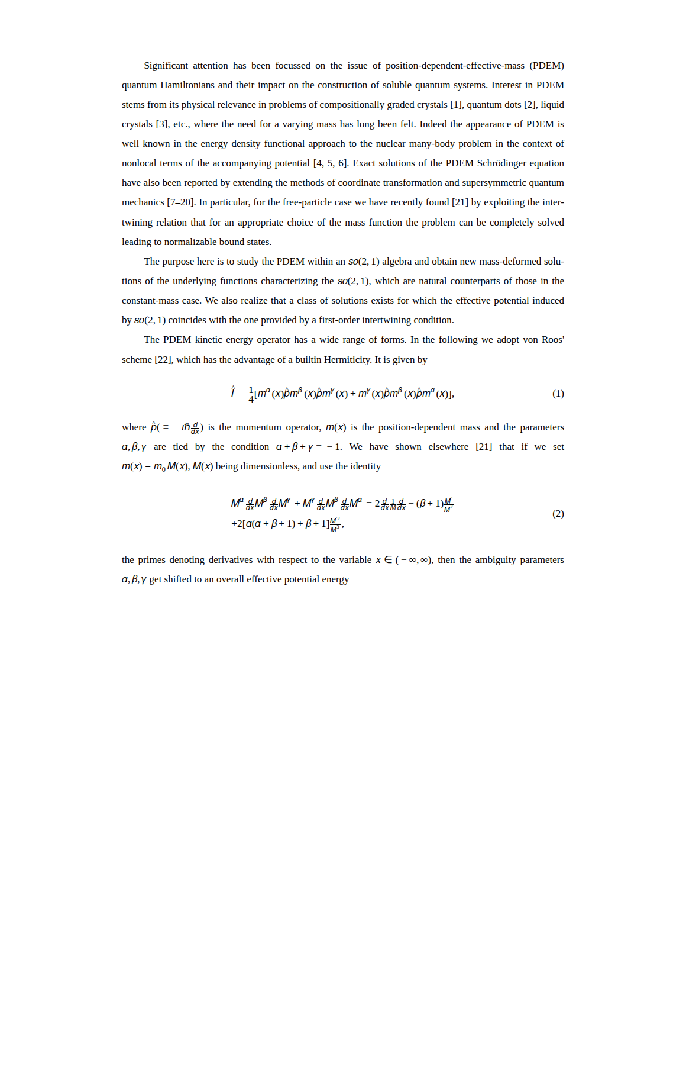Significant attention has been focussed on the issue of position-dependent-effective-mass (PDEM) quantum Hamiltonians and their impact on the construction of soluble quantum systems. Interest in PDEM stems from its physical relevance in problems of compositionally graded crystals [1], quantum dots [2], liquid crystals [3], etc., where the need for a varying mass has long been felt. Indeed the appearance of PDEM is well known in the energy density functional approach to the nuclear many-body problem in the context of nonlocal terms of the accompanying potential [4, 5, 6]. Exact solutions of the PDEM Schrödinger equation have also been reported by extending the methods of coordinate transformation and supersymmetric quantum mechanics [7–20]. In particular, for the free-particle case we have recently found [21] by exploiting the intertwining relation that for an appropriate choice of the mass function the problem can be completely solved leading to normalizable bound states.
The purpose here is to study the PDEM within an so(2,1) algebra and obtain new mass-deformed solutions of the underlying functions characterizing the so(2,1), which are natural counterparts of those in the constant-mass case. We also realize that a class of solutions exists for which the effective potential induced by so(2,1) coincides with the one provided by a first-order intertwining condition.
The PDEM kinetic energy operator has a wide range of forms. In the following we adopt von Roos' scheme [22], which has the advantage of a builtin Hermiticity. It is given by
T^ = 14 [ mα(x) p^ mβ(x) p^ mγ(x) + mγ(x) p^ mβ(x) p^ mα(x) ] , (1)
where p^(≡−iℏddx) is the momentum operator, m(x) is the position-dependent mass and the parameters α,β,γ are tied by the condition α+β+γ=−1. We have shown elsewhere [21] that if we set m(x)=m0M(x), M(x) being dimensionless, and use the identity
Mα ddx Mβ ddx Mγ + Mγ ddx Mβ ddx Mα = 2 ddx 1M ddx − (β+1) M″M2 +2 [ α(α+β+1) +β+1 ] M′2M3 , (2)
the primes denoting derivatives with respect to the variable x∈(−∞,∞), then the ambiguity parameters α,β,γ get shifted to an overall effective potential energy
2